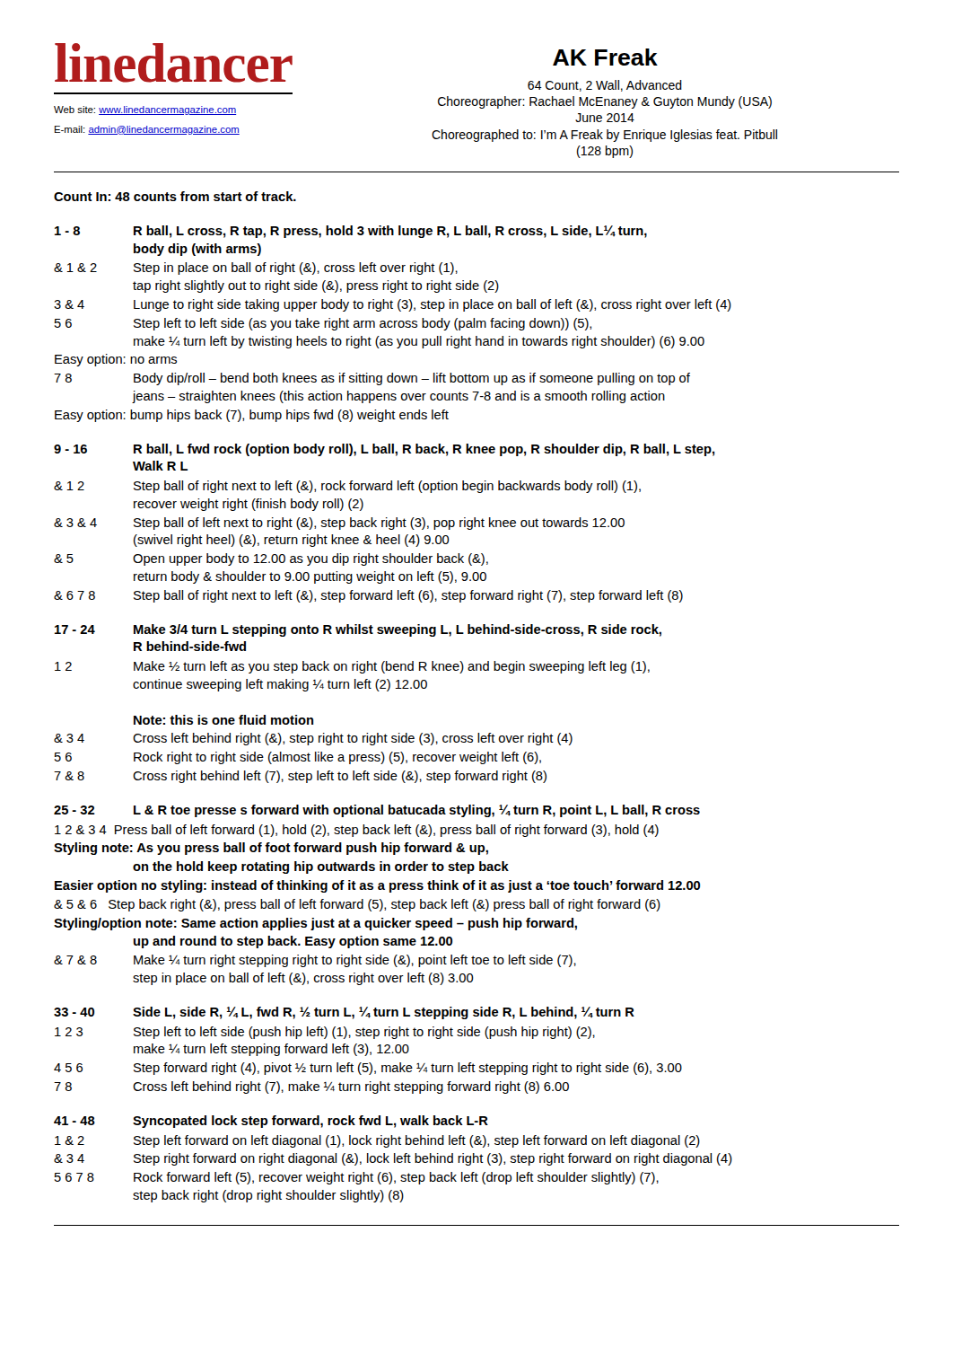linedancer
Web site: www.linedancermagazine.com
E-mail: admin@linedancermagazine.com
AK Freak
64 Count, 2 Wall, Advanced
Choreographer: Rachael McEnaney & Guyton Mundy (USA)
June 2014
Choreographed to: I’m A Freak by Enrique Iglesias feat. Pitbull
(128 bpm)
Count In: 48 counts from start of track.
1 - 8 R ball, L cross, R tap, R press, hold 3 with lunge R, L ball, R cross, L side, L¼ turn,
body dip (with arms)
& 1 & 2 Step in place on ball of right (&), cross left over right (1),
tap right slightly out to right side (&), press right to right side (2)
3 & 4 Lunge to right side taking upper body to right (3), step in place on ball of left (&), cross right over left (4)
5 6 Step left to left side (as you take right arm across body (palm facing down)) (5),
make ¼ turn left by twisting heels to right (as you pull right hand in towards right shoulder) (6) 9.00
Easy option: no arms
7 8 Body dip/roll – bend both knees as if sitting down – lift bottom up as if someone pulling on top of
jeans – straighten knees (this action happens over counts 7-8 and is a smooth rolling action
Easy option: bump hips back (7), bump hips fwd (8) weight ends left
9 - 16 R ball, L fwd rock (option body roll), L ball, R back, R knee pop, R shoulder dip, R ball, L step,
Walk R L
& 1 2 Step ball of right next to left (&), rock forward left (option begin backwards body roll) (1),
recover weight right (finish body roll) (2)
& 3 & 4 Step ball of left next to right (&), step back right (3), pop right knee out towards 12.00
(swivel right heel) (&), return right knee & heel (4) 9.00
& 5 Open upper body to 12.00 as you dip right shoulder back (&),
return body & shoulder to 9.00 putting weight on left (5), 9.00
& 6 7 8 Step ball of right next to left (&), step forward left (6), step forward right (7), step forward left (8)
17 - 24 Make 3/4 turn L stepping onto R whilst sweeping L, L behind-side-cross, R side rock,
R behind-side-fwd
1 2 Make ½ turn left as you step back on right (bend R knee) and begin sweeping left leg (1),
continue sweeping left making ¼ turn left (2) 12.00
Note: this is one fluid motion
& 3 4 Cross left behind right (&), step right to right side (3), cross left over right (4)
5 6 Rock right to right side (almost like a press) (5), recover weight left (6),
7 & 8 Cross right behind left (7), step left to left side (&), step forward right (8)
25 - 32 L & R toe presse s forward with optional batucada styling, ¼ turn R, point L, L ball, R cross
1 2 & 3 4 Press ball of left forward (1), hold (2), step back left (&), press ball of right forward (3), hold (4)
Styling note: As you press ball of foot forward push hip forward & up,
on the hold keep rotating hip outwards in order to step back
Easier option no styling: instead of thinking of it as a press think of it as just a ‘toe touch’ forward 12.00
& 5 & 6 Step back right (&), press ball of left forward (5), step back left (&) press ball of right forward (6)
Styling/option note: Same action applies just at a quicker speed – push hip forward,
up and round to step back. Easy option same 12.00
& 7 & 8 Make ¼ turn right stepping right to right side (&), point left toe to left side (7),
step in place on ball of left (&), cross right over left (8) 3.00
33 - 40 Side L, side R, ¼ L, fwd R, ½ turn L, ¼ turn L stepping side R, L behind, ¼ turn R
1 2 3 Step left to left side (push hip left) (1), step right to right side (push hip right) (2),
make ¼ turn left stepping forward left (3), 12.00
4 5 6 Step forward right (4), pivot ½ turn left (5), make ¼ turn left stepping right to right side (6), 3.00
7 8 Cross left behind right (7), make ¼ turn right stepping forward right (8) 6.00
41 - 48 Syncopated lock step forward, rock fwd L, walk back L-R
1 & 2 Step left forward on left diagonal (1), lock right behind left (&), step left forward on left diagonal (2)
& 3 4 Step right forward on right diagonal (&), lock left behind right (3), step right forward on right diagonal (4)
5 6 7 8 Rock forward left (5), recover weight right (6), step back left (drop left shoulder slightly) (7),
step back right (drop right shoulder slightly) (8)